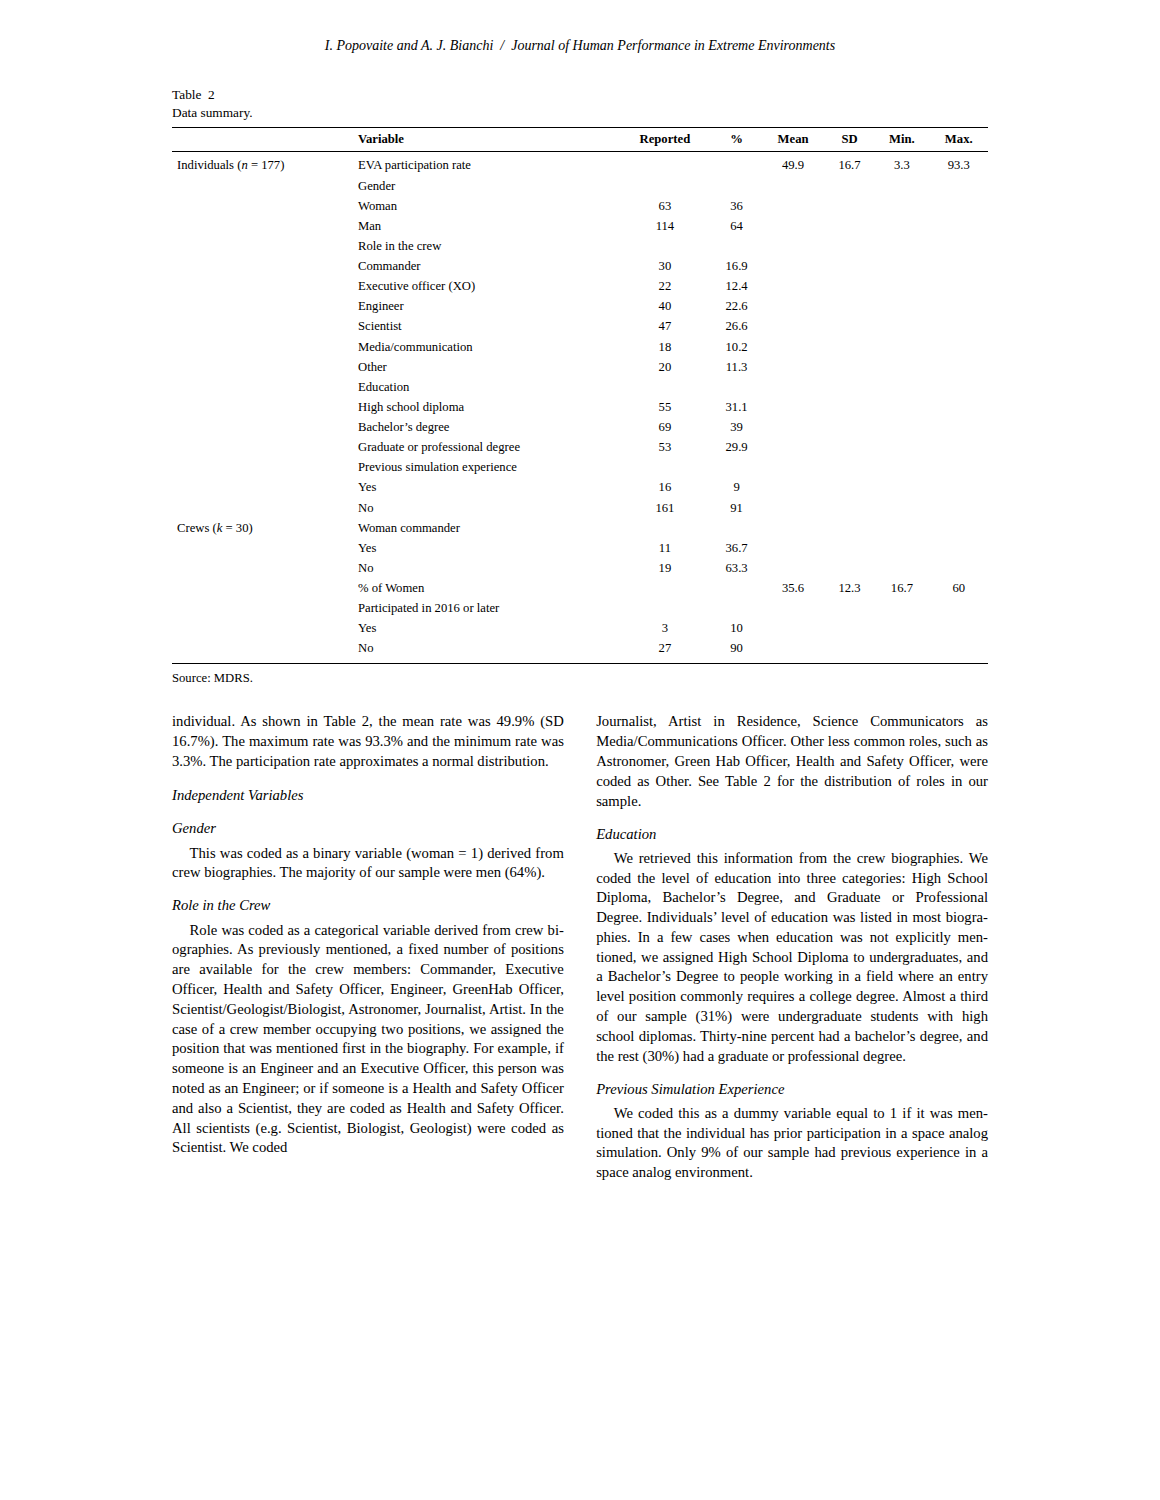I. Popovaite and A. J. Bianchi/Journal of Human Performance in Extreme Environments
Table 2 Data summary.
| | Variable | Reported | % | Mean | SD | Min. | Max. |
| --- | --- | --- | --- | --- | --- | --- | --- |
| Individuals ( n = 177) | EVA participation rate | | | 49.9 | 16.7 | 3.3 | 93.3 |
| | Gender | | | | | | |
| | Woman | 63 | 36 | | | | |
| | Man | 114 | 64 | | | | |
| | Role in the crew | | | | | | |
| | Commander | 30 | 16.9 | | | | |
| | Executive officer (XO) | 22 | 12.4 | | | | |
| | Engineer | 40 | 22.6 | | | | |
| | Scientist | 47 | 26.6 | | | | |
| | Media/communication | 18 | 10.2 | | | | |
| | Other | 20 | 11.3 | | | | |
| | Education | | | | | | |
| | High school diploma | 55 | 31.1 | | | | |
| | Bachelor’s degree | 69 | 39 | | | | |
| | Graduate or professional degree | 53 | 29.9 | | | | |
| | Previous simulation experience | | | | | | |
| | Yes | 16 | 9 | | | | |
| | No | 161 | 91 | | | | |
| Crews ( k = 30) | Woman commander | | | | | | |
| | Yes | 11 | 36.7 | | | | |
| | No | 19 | 63.3 | | | | |
| | % of Women | | | 35.6 | 12.3 | 16.7 | 60 |
| | Participated in 2016 or later | | | | | | |
| | Yes | 3 | 10 | | | | |
| | No | 27 | 90 | | | | |
Source: MDRS.
individual. As shown in Table 2, the mean rate was 49.9% (SD 16.7%). The maximum rate was 93.3% and the minimum rate was 3.3%. The participation rate approximates a normal distribution.
Independent Variables
Gender
This was coded as a binary variable (woman = 1) derived from crew biographies. The majority of our sample were men (64%).
Role in the Crew
Role was coded as a categorical variable derived from crew biographies. As previously mentioned, a fixed number of positions are available for the crew members: Commander, Executive Officer, Health and Safety Officer, Engineer, GreenHab Officer, Scientist/Geologist/Biologist, Astronomer, Journalist, Artist. In the case of a crew member occupying two positions, we assigned the position that was mentioned first in the biography. For example, if someone is an Engineer and an Executive Officer, this person was noted as an Engineer; or if someone is a Health and Safety Officer and also a Scientist, they are coded as Health and Safety Officer. All scientists (e.g. Scientist, Biologist, Geologist) were coded as Scientist. We coded
Journalist, Artist in Residence, Science Communicators as Media/Communications Officer. Other less common roles, such as Astronomer, Green Hab Officer, Health and Safety Officer, were coded as Other. See Table 2 for the distribution of roles in our sample.
Education
We retrieved this information from the crew biographies. We coded the level of education into three categories: High School Diploma, Bachelor’s Degree, and Graduate or Professional Degree. Individuals’ level of education was listed in most biographies. In a few cases when education was not explicitly mentioned, we assigned High School Diploma to undergraduates, and a Bachelor’s Degree to people working in a field where an entry level position commonly requires a college degree. Almost a third of our sample (31%) were undergraduate students with high school diplomas. Thirty-nine percent had a bachelor’s degree, and the rest (30%) had a graduate or professional degree.
Previous Simulation Experience
We coded this as a dummy variable equal to 1 if it was mentioned that the individual has prior participation in a space analog simulation. Only 9% of our sample had previous experience in a space analog environment.